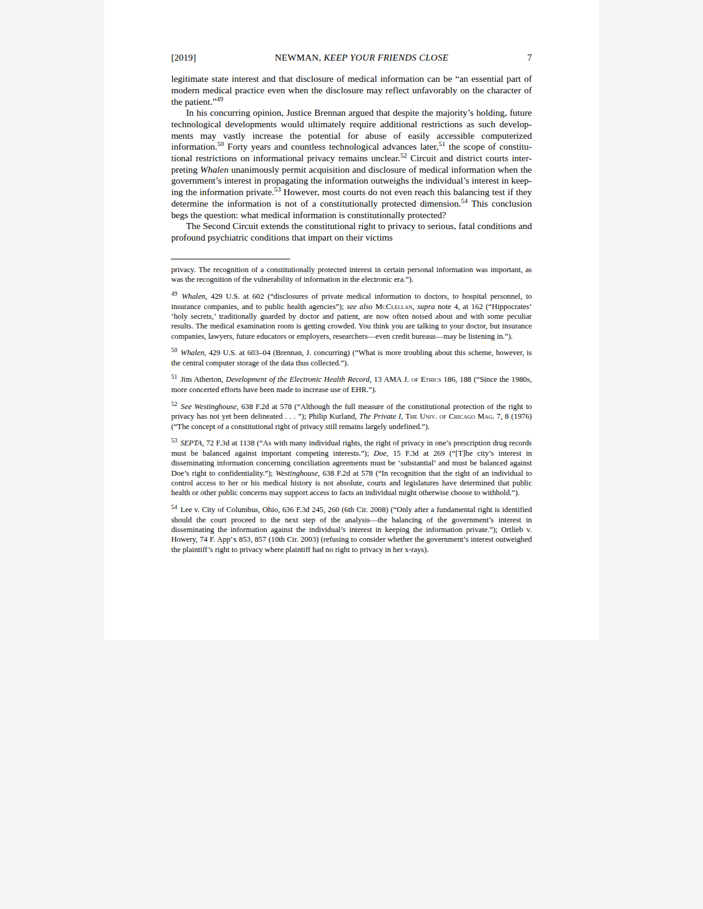[2019] NEWMAN, KEEP YOUR FRIENDS CLOSE 7
legitimate state interest and that disclosure of medical information can be “an essential part of modern medical practice even when the disclosure may reflect unfavorably on the character of the patient.”49
In his concurring opinion, Justice Brennan argued that despite the majority’s holding, future technological developments would ultimately require additional restrictions as such developments may vastly increase the potential for abuse of easily accessible computerized information.50 Forty years and countless technological advances later,51 the scope of constitutional restrictions on informational privacy remains unclear.52 Circuit and district courts interpreting Whalen unanimously permit acquisition and disclosure of medical information when the government’s interest in propagating the information outweighs the individual’s interest in keeping the information private.53 However, most courts do not even reach this balancing test if they determine the information is not of a constitutionally protected dimension.54 This conclusion begs the question: what medical information is constitutionally protected?
The Second Circuit extends the constitutional right to privacy to serious, fatal conditions and profound psychiatric conditions that impart on their victims
privacy. The recognition of a constitutionally protected interest in certain personal information was important, as was the recognition of the vulnerability of information in the electronic era.”).
49 Whalen, 429 U.S. at 602 (“disclosures of private medical information to doctors, to hospital personnel, to insurance companies, and to public health agencies”); see also McClellan, supra note 4, at 162 (“Hippocrates’ ‘holy secrets,’ traditionally guarded by doctor and patient, are now often noised about and with some peculiar results. The medical examination room is getting crowded. You think you are talking to your doctor, but insurance companies, lawyers, future educators or employers, researchers—even credit bureaus—may be listening in.”).
50 Whalen, 429 U.S. at 603–04 (Brennan, J. concurring) (“What is more troubling about this scheme, however, is the central computer storage of the data thus collected.”).
51 Jim Atherton, Development of the Electronic Health Record, 13 AMA J. of Ethics 186, 188 (“Since the 1980s, more concerted efforts have been made to increase use of EHR.”).
52 See Westinghouse, 638 F.2d at 578 (“Although the full measure of the constitutional protection of the right to privacy has not yet been delineated . . . ”); Philip Kurland, The Private I, The Univ. of Chicago Mag. 7, 8 (1976) (“The concept of a constitutional right of privacy still remains largely undefined.”).
53 SEPTA, 72 F.3d at 1138 (“As with many individual rights, the right of privacy in one’s prescription drug records must be balanced against important competing interests.”); Doe, 15 F.3d at 269 (“[T]he city’s interest in disseminating information concerning conciliation agreements must be ‘substantial’ and must be balanced against Doe’s right to confidentiality.”); Westinghouse, 638 F.2d at 578 (“In recognition that the right of an individual to control access to her or his medical history is not absolute, courts and legislatures have determined that public health or other public concerns may support access to facts an individual might otherwise choose to withhold.”).
54 Lee v. City of Columbus, Ohio, 636 F.3d 245, 260 (6th Cir. 2008) (“Only after a fundamental right is identified should the court proceed to the next step of the analysis—the balancing of the government’s interest in disseminating the information against the individual’s interest in keeping the information private.”); Ortlieb v. Howery, 74 F. App’x 853, 857 (10th Cir. 2003) (refusing to consider whether the government’s interest outweighed the plaintiff’s right to privacy where plaintiff had no right to privacy in her x-rays).